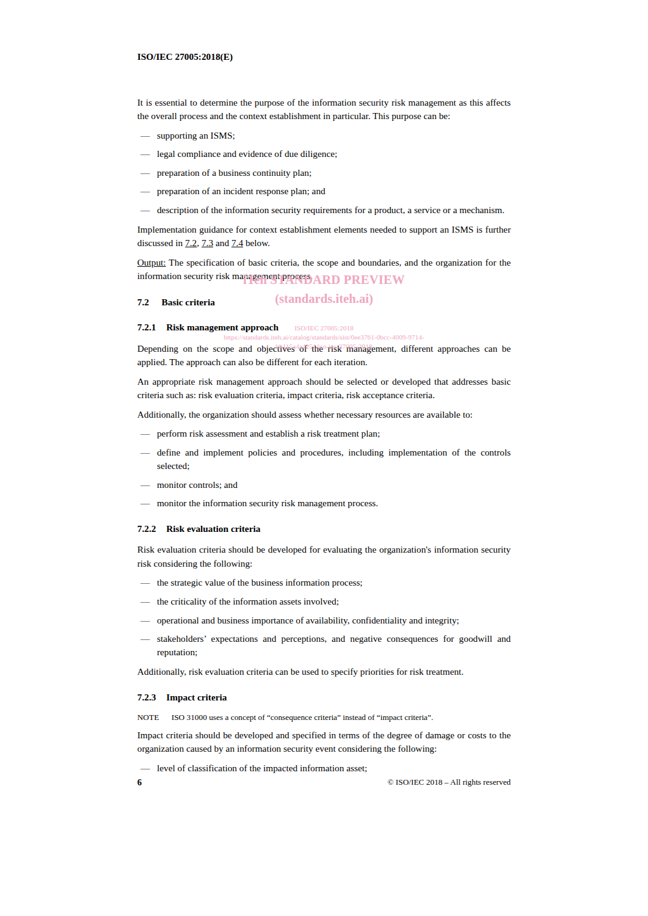ISO/IEC 27005:2018(E)
It is essential to determine the purpose of the information security risk management as this affects the overall process and the context establishment in particular. This purpose can be:
supporting an ISMS;
legal compliance and evidence of due diligence;
preparation of a business continuity plan;
preparation of an incident response plan; and
description of the information security requirements for a product, a service or a mechanism.
Implementation guidance for context establishment elements needed to support an ISMS is further discussed in 7.2, 7.3 and 7.4 below.
Output: The specification of basic criteria, the scope and boundaries, and the organization for the information security risk management process.
7.2 Basic criteria
7.2.1 Risk management approach
Depending on the scope and objectives of the risk management, different approaches can be applied. The approach can also be different for each iteration.
An appropriate risk management approach should be selected or developed that addresses basic criteria such as: risk evaluation criteria, impact criteria, risk acceptance criteria.
Additionally, the organization should assess whether necessary resources are available to:
perform risk assessment and establish a risk treatment plan;
define and implement policies and procedures, including implementation of the controls selected;
monitor controls; and
monitor the information security risk management process.
7.2.2 Risk evaluation criteria
Risk evaluation criteria should be developed for evaluating the organization's information security risk considering the following:
the strategic value of the business information process;
the criticality of the information assets involved;
operational and business importance of availability, confidentiality and integrity;
stakeholders’ expectations and perceptions, and negative consequences for goodwill and reputation;
Additionally, risk evaluation criteria can be used to specify priorities for risk treatment.
7.2.3 Impact criteria
NOTEISO 31000 uses a concept of “consequence criteria” instead of “impact criteria”.
Impact criteria should be developed and specified in terms of the degree of damage or costs to the organization caused by an information security event considering the following:
level of classification of the impacted information asset;
iTeh STANDARD PREVIEW
(standards.iteh.ai)
ISO/IEC 27005:2018
https://standards.iteh.ai/catalog/standards/sist/0ee3761-0bcc-4009-9714-
bb115a4a4251/iso-iec-27005-2018
6 © ISO/IEC 2018 – All rights reserved